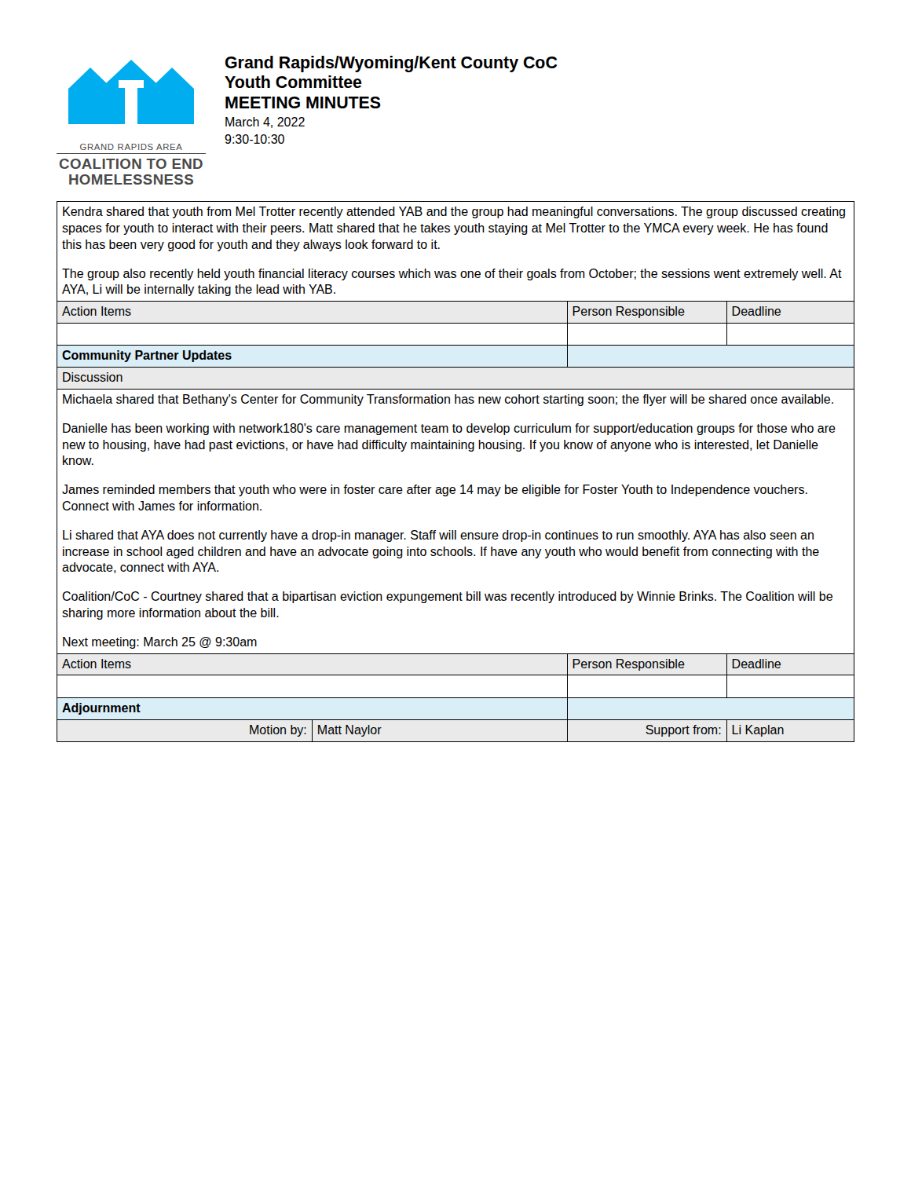GRAND RAPIDS AREA
COALITION TO END
HOMELESSNESS
Grand Rapids/Wyoming/Kent County CoC
Youth Committee
MEETING MINUTES
March 4, 2022
9:30-10:30
| Kendra shared that youth from Mel Trotter recently attended YAB and the group had meaningful conversations. The group discussed creating spaces for youth to interact with their peers. Matt shared that he takes youth staying at Mel Trotter to the YMCA every week. He has found this has been very good for youth and they always look forward to it. The group also recently held youth financial literacy courses which was one of their goals from October; the sessions went extremely well. At AYA, Li will be internally taking the lead with YAB. |
| Action Items | Person Responsible | Deadline |
| Community Partner Updates | |
| Discussion |
| Michaela shared that Bethany's Center for Community Transformation has new cohort starting soon; the flyer will be shared once available. Danielle has been working with network180's care management team to develop curriculum for support/education groups for those who are new to housing, have had past evictions, or have had difficulty maintaining housing. If you know of anyone who is interested, let Danielle know. James reminded members that youth who were in foster care after age 14 may be eligible for Foster Youth to Independence vouchers. Connect with James for information. Li shared that AYA does not currently have a drop-in manager. Staff will ensure drop-in continues to run smoothly. AYA has also seen an increase in school aged children and have an advocate going into schools. If have any youth who would benefit from connecting with the advocate, connect with AYA. Coalition/CoC - Courtney shared that a bipartisan eviction expungement bill was recently introduced by Winnie Brinks. The Coalition will be sharing more information about the bill. Next meeting: March 25 @ 9:30am |
| Action Items | Person Responsible | Deadline |
| Adjournment | |
| Motion by: | Matt Naylor | Support from: | Li Kaplan |